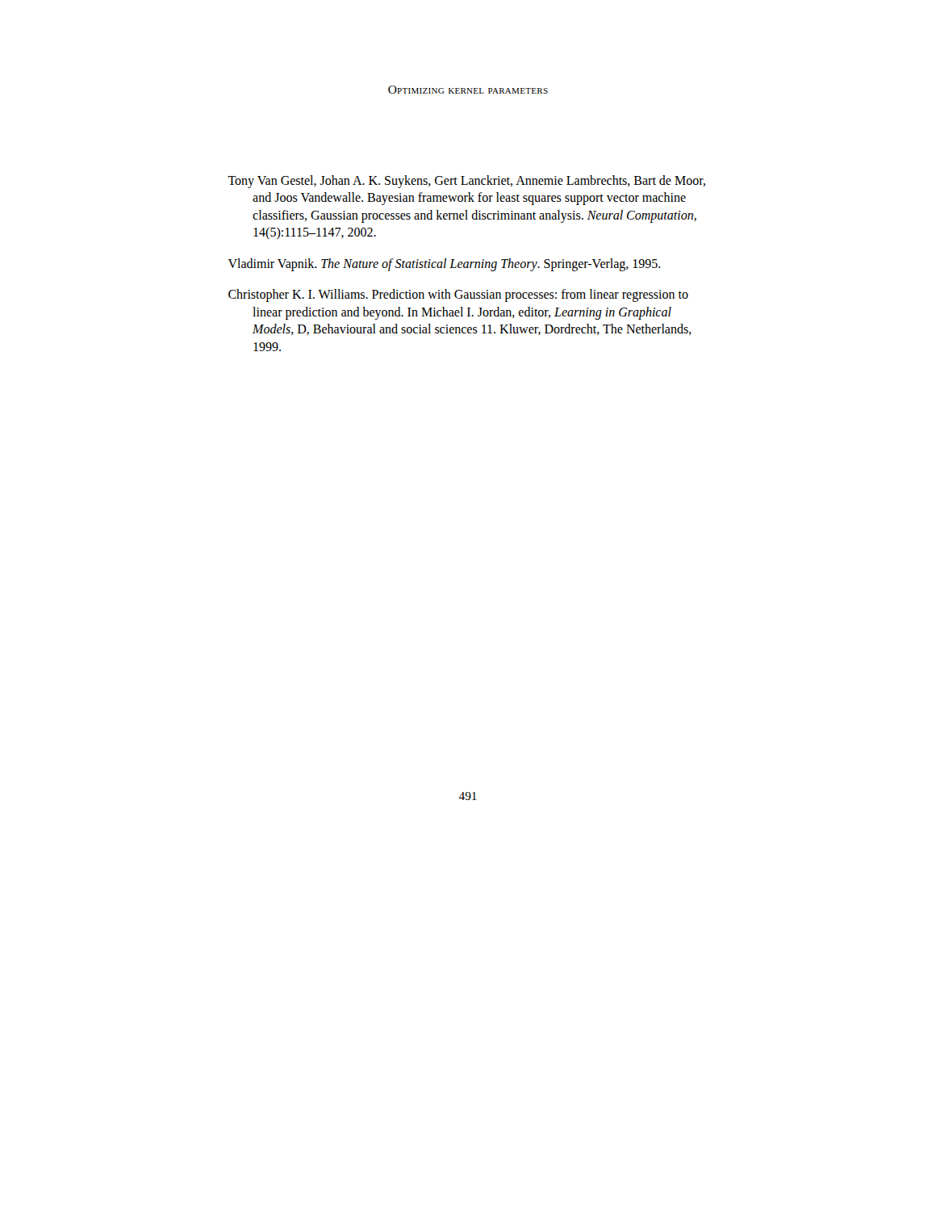Optimizing kernel parameters
Tony Van Gestel, Johan A. K. Suykens, Gert Lanckriet, Annemie Lambrechts, Bart de Moor, and Joos Vandewalle. Bayesian framework for least squares support vector machine classifiers, Gaussian processes and kernel discriminant analysis. Neural Computation, 14(5):1115–1147, 2002.
Vladimir Vapnik. The Nature of Statistical Learning Theory. Springer-Verlag, 1995.
Christopher K. I. Williams. Prediction with Gaussian processes: from linear regression to linear prediction and beyond. In Michael I. Jordan, editor, Learning in Graphical Models, D, Behavioural and social sciences 11. Kluwer, Dordrecht, The Netherlands, 1999.
491